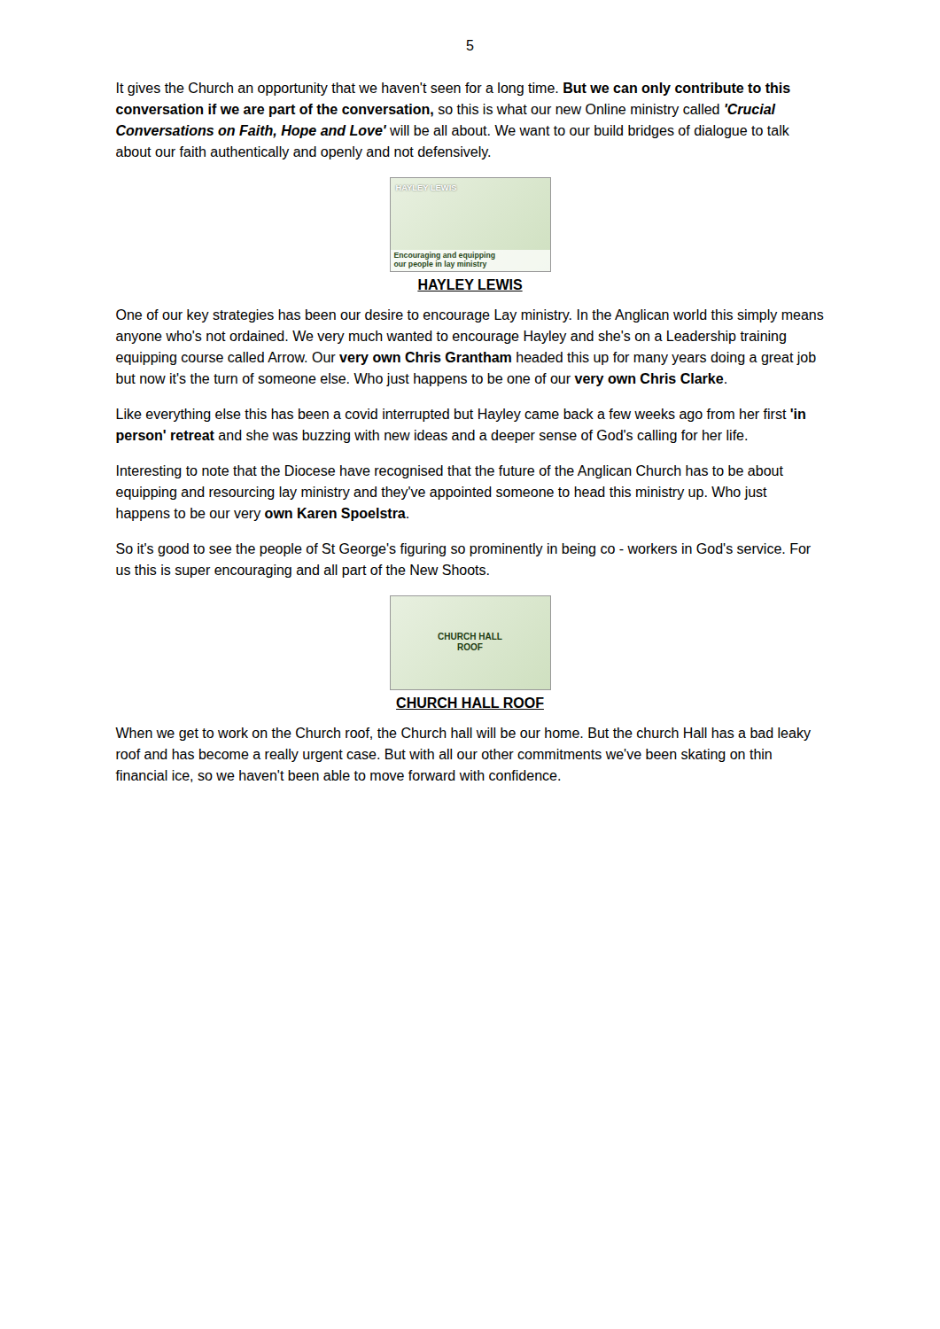5
It gives the Church an opportunity that we haven't seen for a long time. But we can only contribute to this conversation if we are part of the conversation, so this is what our new Online ministry called 'Crucial Conversations on Faith, Hope and Love' will be all about. We want to our build bridges of dialogue to talk about our faith authentically and openly and not defensively.
HAYLEY LEWIS Encouraging and equipping
our people in lay ministry
HAYLEY LEWIS
One of our key strategies has been our desire to encourage Lay ministry. In the Anglican world this simply means anyone who's not ordained. We very much wanted to encourage Hayley and she's on a Leadership training equipping course called Arrow. Our very own Chris Grantham headed this up for many years doing a great job but now it's the turn of someone else. Who just happens to be one of our very own Chris Clarke.
Like everything else this has been a covid interrupted but Hayley came back a few weeks ago from her first 'in person' retreat and she was buzzing with new ideas and a deeper sense of God's calling for her life.
Interesting to note that the Diocese have recognised that the future of the Anglican Church has to be about equipping and resourcing lay ministry and they've appointed someone to head this ministry up. Who just happens to be our very own Karen Spoelstra.
So it's good to see the people of St George's figuring so prominently in being co - workers in God's service. For us this is super encouraging and all part of the New Shoots.
CHURCH HALL
ROOF
CHURCH HALL ROOF
When we get to work on the Church roof, the Church hall will be our home. But the church Hall has a bad leaky roof and has become a really urgent case. But with all our other commitments we've been skating on thin financial ice, so we haven't been able to move forward with confidence.